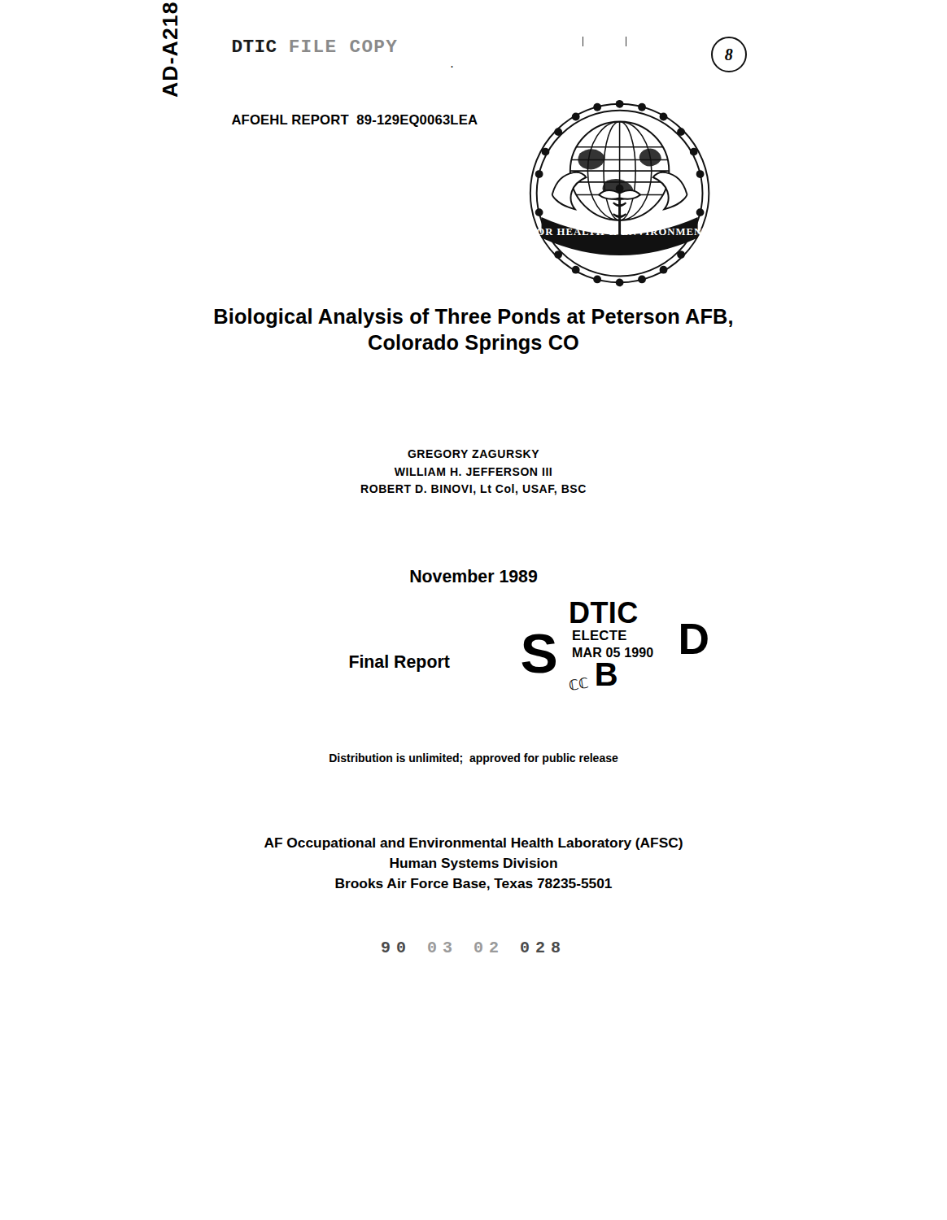DTIC FILE COPY
.
8
AD-A218 637
AFOEHL REPORT 89-129EQ0063LEA
FOR HEALTH & ENVIRONMENT
Biological Analysis of Three Ponds at Peterson AFB, Colorado Springs CO
GREGORY ZAGURSKY
WILLIAM H. JEFFERSON III
ROBERT D. BINOVI, Lt Col, USAF, BSC
November 1989
Final Report
S DTIC ELECTE MAR 05 1990 D B ℂℂ
Distribution is unlimited; approved for public release
AF Occupational and Environmental Health Laboratory (AFSC)
Human Systems Division
Brooks Air Force Base, Texas 78235-5501
90 03 02 028